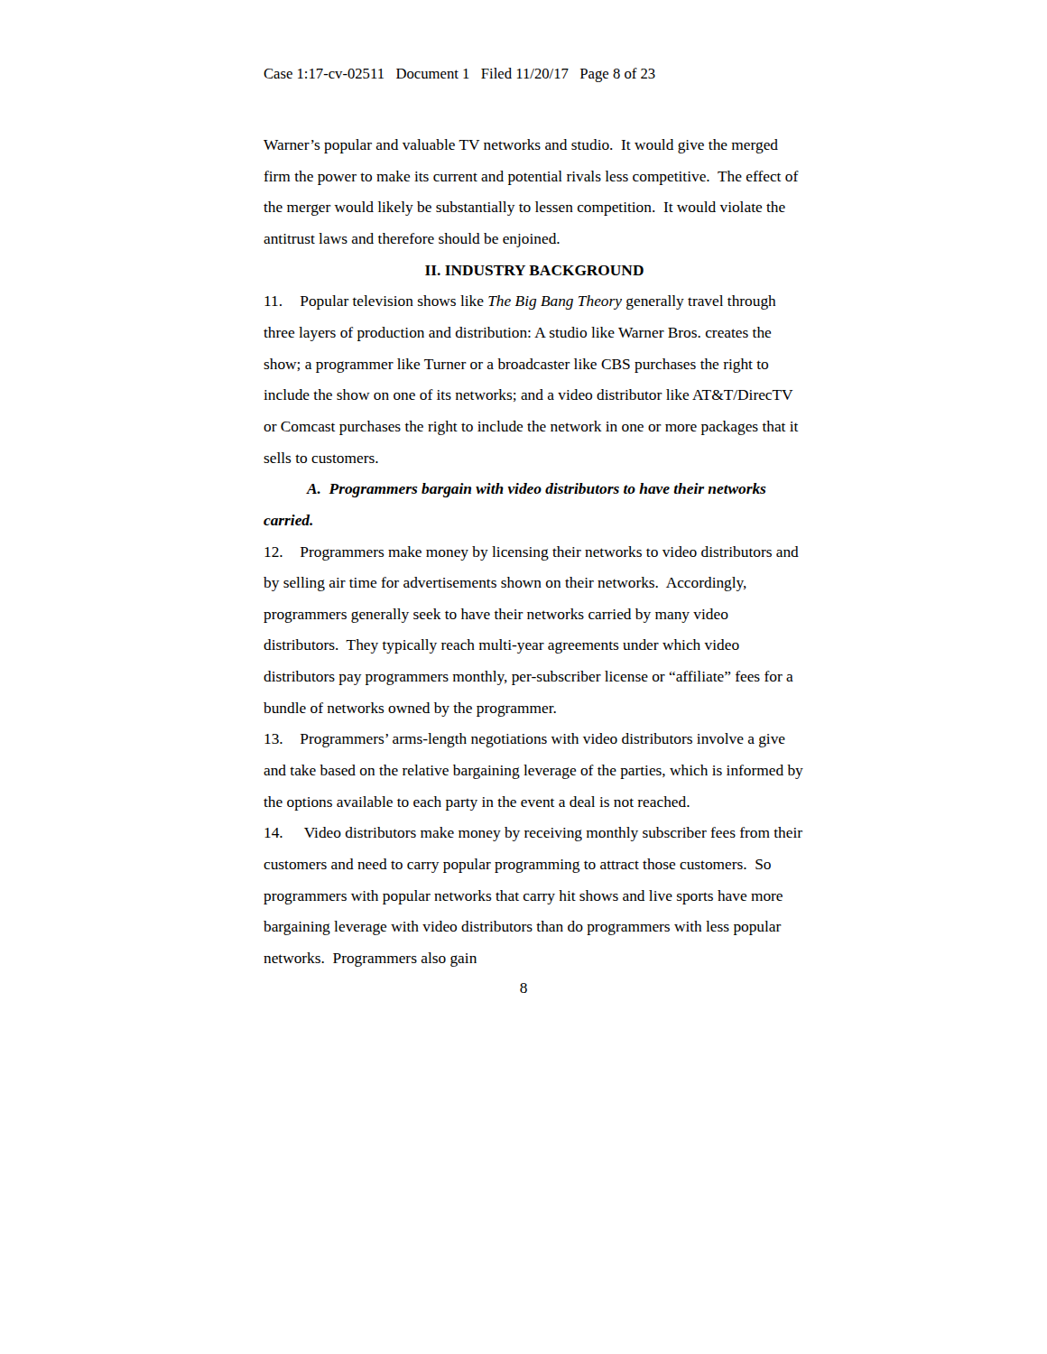Case 1:17-cv-02511 Document 1 Filed 11/20/17 Page 8 of 23
Warner’s popular and valuable TV networks and studio. It would give the merged firm the power to make its current and potential rivals less competitive. The effect of the merger would likely be substantially to lessen competition. It would violate the antitrust laws and therefore should be enjoined.
II. INDUSTRY BACKGROUND
11. Popular television shows like The Big Bang Theory generally travel through three layers of production and distribution: A studio like Warner Bros. creates the show; a programmer like Turner or a broadcaster like CBS purchases the right to include the show on one of its networks; and a video distributor like AT&T/DirecTV or Comcast purchases the right to include the network in one or more packages that it sells to customers.
A. Programmers bargain with video distributors to have their networks carried.
12. Programmers make money by licensing their networks to video distributors and by selling air time for advertisements shown on their networks. Accordingly, programmers generally seek to have their networks carried by many video distributors. They typically reach multi-year agreements under which video distributors pay programmers monthly, per-subscriber license or “affiliate” fees for a bundle of networks owned by the programmer.
13. Programmers’ arms-length negotiations with video distributors involve a give and take based on the relative bargaining leverage of the parties, which is informed by the options available to each party in the event a deal is not reached.
14. Video distributors make money by receiving monthly subscriber fees from their customers and need to carry popular programming to attract those customers. So programmers with popular networks that carry hit shows and live sports have more bargaining leverage with video distributors than do programmers with less popular networks. Programmers also gain
8